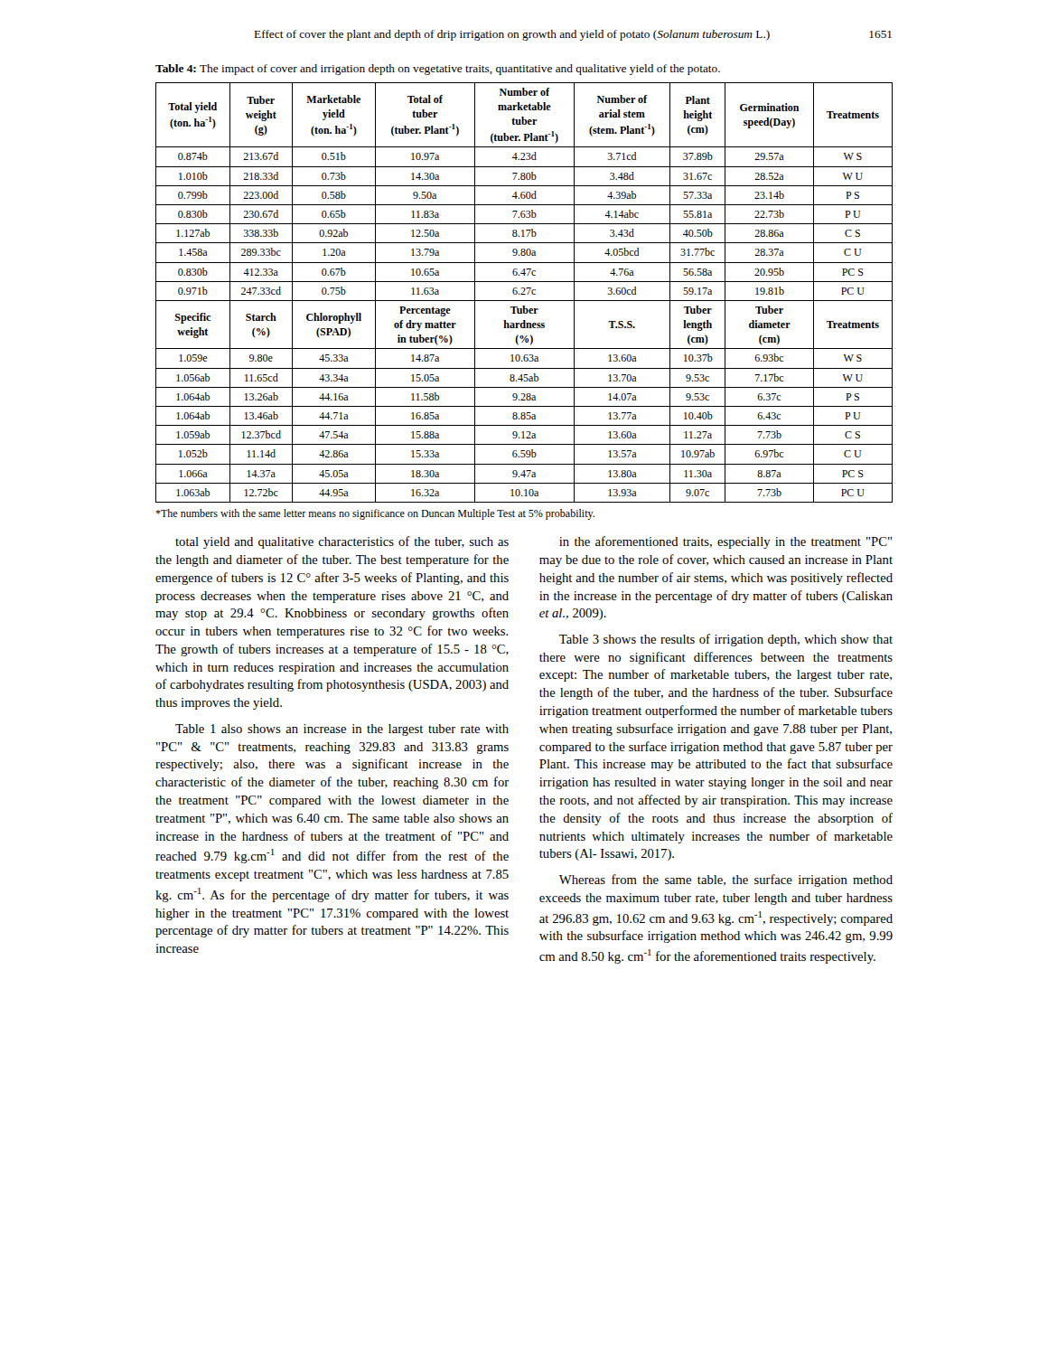1651 Effect of cover the plant and depth of drip irrigation on growth and yield of potato (Solanum tuberosum L.)
Table 4: The impact of cover and irrigation depth on vegetative traits, quantitative and qualitative yield of the potato.
| Total yield (ton. ha -1 ) | Tuber weight (g) | Marketable yield (ton. ha -1 ) | Total of tuber (tuber. Plant -1 ) | Number of marketable tuber (tuber. Plant -1 ) | Number of arial stem (stem. Plant -1 ) | Plant height (cm) | Germination speed(Day) | Treatments |
| --- | --- | --- | --- | --- | --- | --- | --- | --- |
| 0.874b | 213.67d | 0.51b | 10.97a | 4.23d | 3.71cd | 37.89b | 29.57a | W S |
| 1.010b | 218.33d | 0.73b | 14.30a | 7.80b | 3.48d | 31.67c | 28.52a | W U |
| 0.799b | 223.00d | 0.58b | 9.50a | 4.60d | 4.39ab | 57.33a | 23.14b | P S |
| 0.830b | 230.67d | 0.65b | 11.83a | 7.63b | 4.14abc | 55.81a | 22.73b | P U |
| 1.127ab | 338.33b | 0.92ab | 12.50a | 8.17b | 3.43d | 40.50b | 28.86a | C S |
| 1.458a | 289.33bc | 1.20a | 13.79a | 9.80a | 4.05bcd | 31.77bc | 28.37a | C U |
| 0.830b | 412.33a | 0.67b | 10.65a | 6.47c | 4.76a | 56.58a | 20.95b | PC S |
| 0.971b | 247.33cd | 0.75b | 11.63a | 6.27c | 3.60cd | 59.17a | 19.81b | PC U |
| Specific weight | Starch (%) | Chlorophyll (SPAD) | Percentage of dry matter in tuber(%) | Tuber hardness (%) | T.S.S. | Tuber length (cm) | Tuber diameter (cm) | Treatments |
| 1.059e | 9.80e | 45.33a | 14.87a | 10.63a | 13.60a | 10.37b | 6.93bc | W S |
| 1.056ab | 11.65cd | 43.34a | 15.05a | 8.45ab | 13.70a | 9.53c | 7.17bc | W U |
| 1.064ab | 13.26ab | 44.16a | 11.58b | 9.28a | 14.07a | 9.53c | 6.37c | P S |
| 1.064ab | 13.46ab | 44.71a | 16.85a | 8.85a | 13.77a | 10.40b | 6.43c | P U |
| 1.059ab | 12.37bcd | 47.54a | 15.88a | 9.12a | 13.60a | 11.27a | 7.73b | C S |
| 1.052b | 11.14d | 42.86a | 15.33a | 6.59b | 13.57a | 10.97ab | 6.97bc | C U |
| 1.066a | 14.37a | 45.05a | 18.30a | 9.47a | 13.80a | 11.30a | 8.87a | PC S |
| 1.063ab | 12.72bc | 44.95a | 16.32a | 10.10a | 13.93a | 9.07c | 7.73b | PC U |
*The numbers with the same letter means no significance on Duncan Multiple Test at 5% probability.
total yield and qualitative characteristics of the tuber, such as the length and diameter of the tuber. The best temperature for the emergence of tubers is 12 C° after 3-5 weeks of Planting, and this process decreases when the temperature rises above 21 °C, and may stop at 29.4 °C. Knobbiness or secondary growths often occur in tubers when temperatures rise to 32 °C for two weeks. The growth of tubers increases at a temperature of 15.5 - 18 °C, which in turn reduces respiration and increases the accumulation of carbohydrates resulting from photosynthesis (USDA, 2003) and thus improves the yield.
Table 1 also shows an increase in the largest tuber rate with "PC" & "C" treatments, reaching 329.83 and 313.83 grams respectively; also, there was a significant increase in the characteristic of the diameter of the tuber, reaching 8.30 cm for the treatment "PC" compared with the lowest diameter in the treatment "P", which was 6.40 cm. The same table also shows an increase in the hardness of tubers at the treatment of "PC" and reached 9.79 kg.cm-1 and did not differ from the rest of the treatments except treatment "C", which was less hardness at 7.85 kg. cm-1. As for the percentage of dry matter for tubers, it was higher in the treatment "PC" 17.31% compared with the lowest percentage of dry matter for tubers at treatment "P" 14.22%. This increase
in the aforementioned traits, especially in the treatment "PC" may be due to the role of cover, which caused an increase in Plant height and the number of air stems, which was positively reflected in the increase in the percentage of dry matter of tubers (Caliskan et al., 2009).
Table 3 shows the results of irrigation depth, which show that there were no significant differences between the treatments except: The number of marketable tubers, the largest tuber rate, the length of the tuber, and the hardness of the tuber. Subsurface irrigation treatment outperformed the number of marketable tubers when treating subsurface irrigation and gave 7.88 tuber per Plant, compared to the surface irrigation method that gave 5.87 tuber per Plant. This increase may be attributed to the fact that subsurface irrigation has resulted in water staying longer in the soil and near the roots, and not affected by air transpiration. This may increase the density of the roots and thus increase the absorption of nutrients which ultimately increases the number of marketable tubers (Al- Issawi, 2017).
Whereas from the same table, the surface irrigation method exceeds the maximum tuber rate, tuber length and tuber hardness at 296.83 gm, 10.62 cm and 9.63 kg. cm-1, respectively; compared with the subsurface irrigation method which was 246.42 gm, 9.99 cm and 8.50 kg. cm-1 for the aforementioned traits respectively.